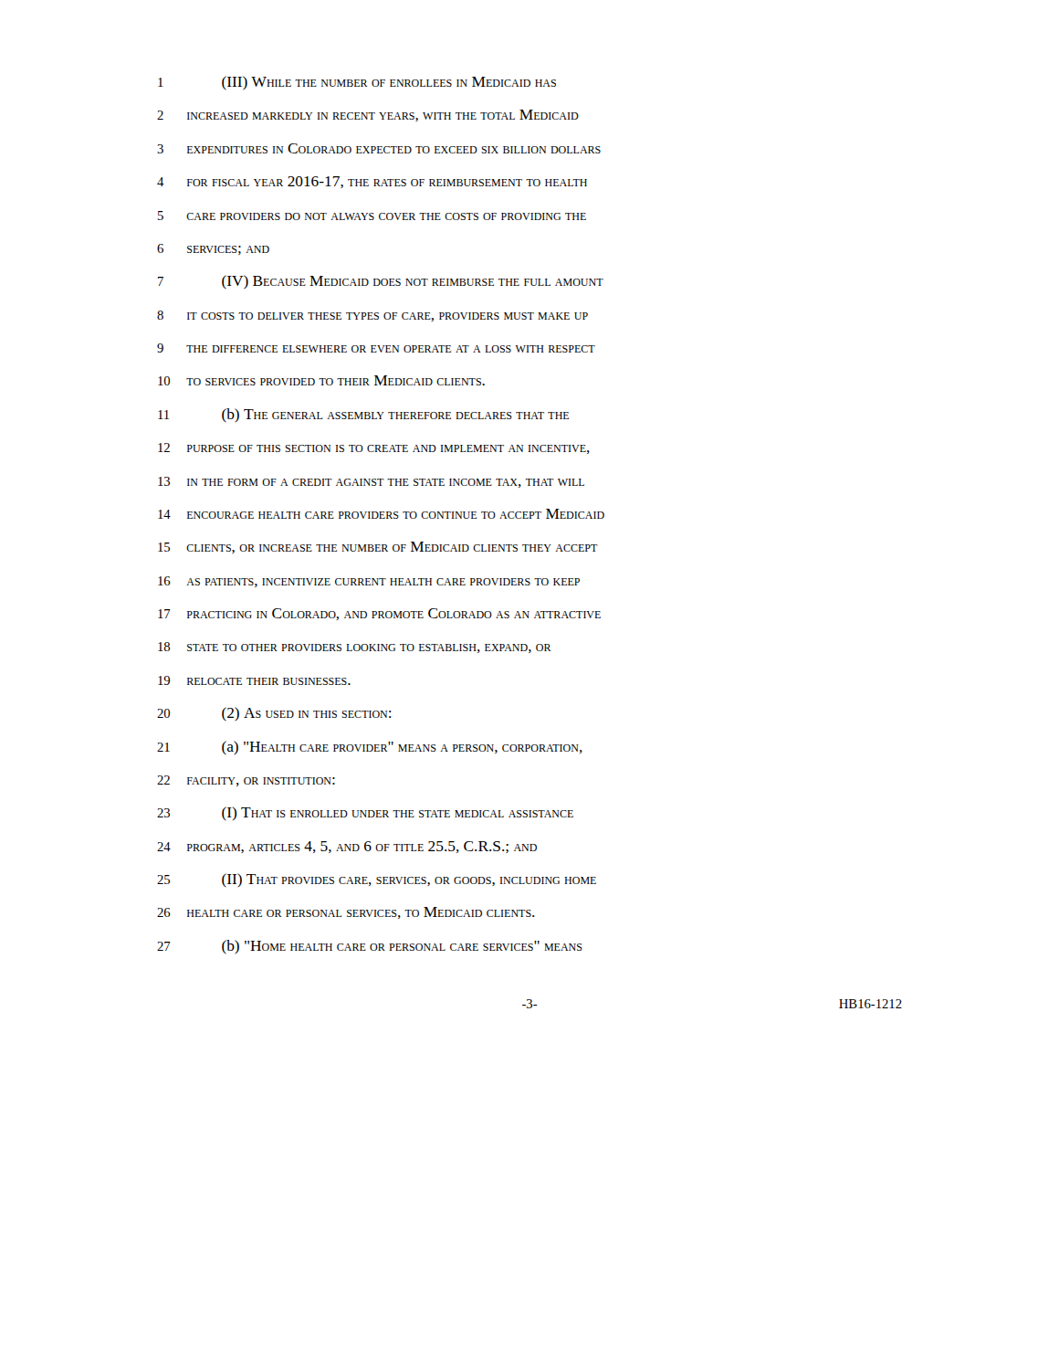1 (III) While the number of enrollees in Medicaid has
2 increased markedly in recent years, with the total Medicaid
3 expenditures in Colorado expected to exceed six billion dollars
4 for fiscal year 2016-17, the rates of reimbursement to health
5 care providers do not always cover the costs of providing the
6 services; and
7 (IV) Because Medicaid does not reimburse the full amount
8 it costs to deliver these types of care, providers must make up
9 the difference elsewhere or even operate at a loss with respect
10 to services provided to their Medicaid clients.
11 (b) The general assembly therefore declares that the
12 purpose of this section is to create and implement an incentive,
13 in the form of a credit against the state income tax, that will
14 encourage health care providers to continue to accept Medicaid
15 clients, or increase the number of Medicaid clients they accept
16 as patients, incentivize current health care providers to keep
17 practicing in Colorado, and promote Colorado as an attractive
18 state to other providers looking to establish, expand, or
19 relocate their businesses.
20 (2) As used in this section:
21 (a) "Health care provider" means a person, corporation,
22 facility, or institution:
23 (I) That is enrolled under the state medical assistance
24 program, articles 4, 5, and 6 of title 25.5, C.R.S.; and
25 (II) That provides care, services, or goods, including home
26 health care or personal services, to Medicaid clients.
27 (b) "Home health care or personal care services" means
-3- HB16-1212